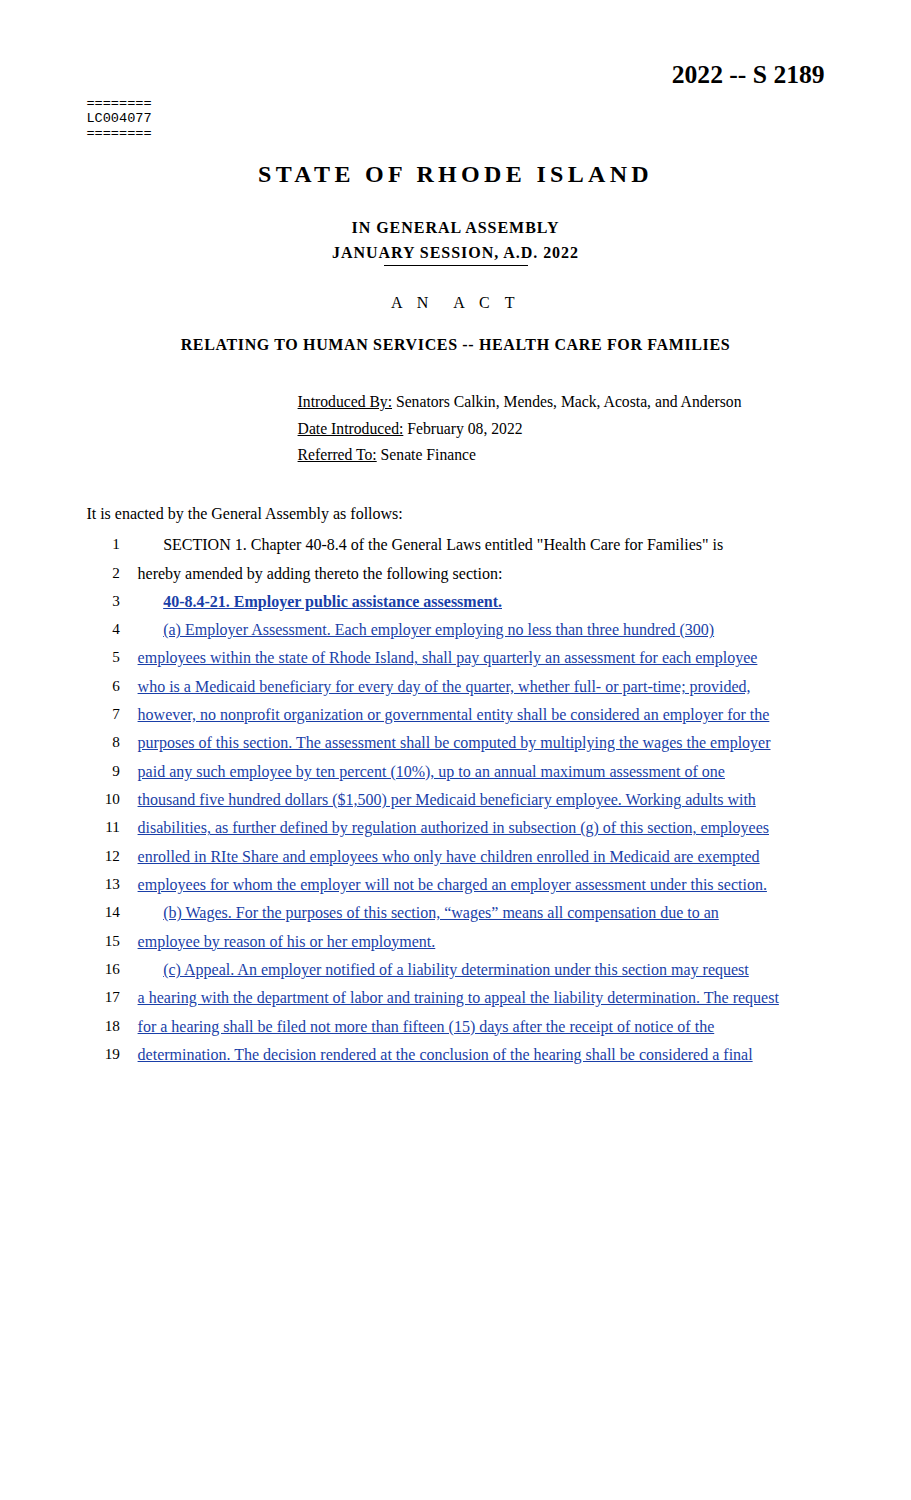2022 -- S 2189
========
LC004077
========
STATE OF RHODE ISLAND
IN GENERAL ASSEMBLY
JANUARY SESSION, A.D. 2022
A N A C T
RELATING TO HUMAN SERVICES -- HEALTH CARE FOR FAMILIES
Introduced By: Senators Calkin, Mendes, Mack, Acosta, and Anderson
Date Introduced: February 08, 2022
Referred To: Senate Finance
It is enacted by the General Assembly as follows:
SECTION 1. Chapter 40-8.4 of the General Laws entitled "Health Care for Families" is
hereby amended by adding thereto the following section:
40-8.4-21. Employer public assistance assessment.
(a) Employer Assessment. Each employer employing no less than three hundred (300)
employees within the state of Rhode Island, shall pay quarterly an assessment for each employee
who is a Medicaid beneficiary for every day of the quarter, whether full- or part-time; provided,
however, no nonprofit organization or governmental entity shall be considered an employer for the
purposes of this section. The assessment shall be computed by multiplying the wages the employer
paid any such employee by ten percent (10%), up to an annual maximum assessment of one
thousand five hundred dollars ($1,500) per Medicaid beneficiary employee. Working adults with
disabilities, as further defined by regulation authorized in subsection (g) of this section, employees
enrolled in RIte Share and employees who only have children enrolled in Medicaid are exempted
employees for whom the employer will not be charged an employer assessment under this section.
(b) Wages. For the purposes of this section, “wages” means all compensation due to an
employee by reason of his or her employment.
(c) Appeal. An employer notified of a liability determination under this section may request
a hearing with the department of labor and training to appeal the liability determination. The request
for a hearing shall be filed not more than fifteen (15) days after the receipt of notice of the
determination. The decision rendered at the conclusion of the hearing shall be considered a final